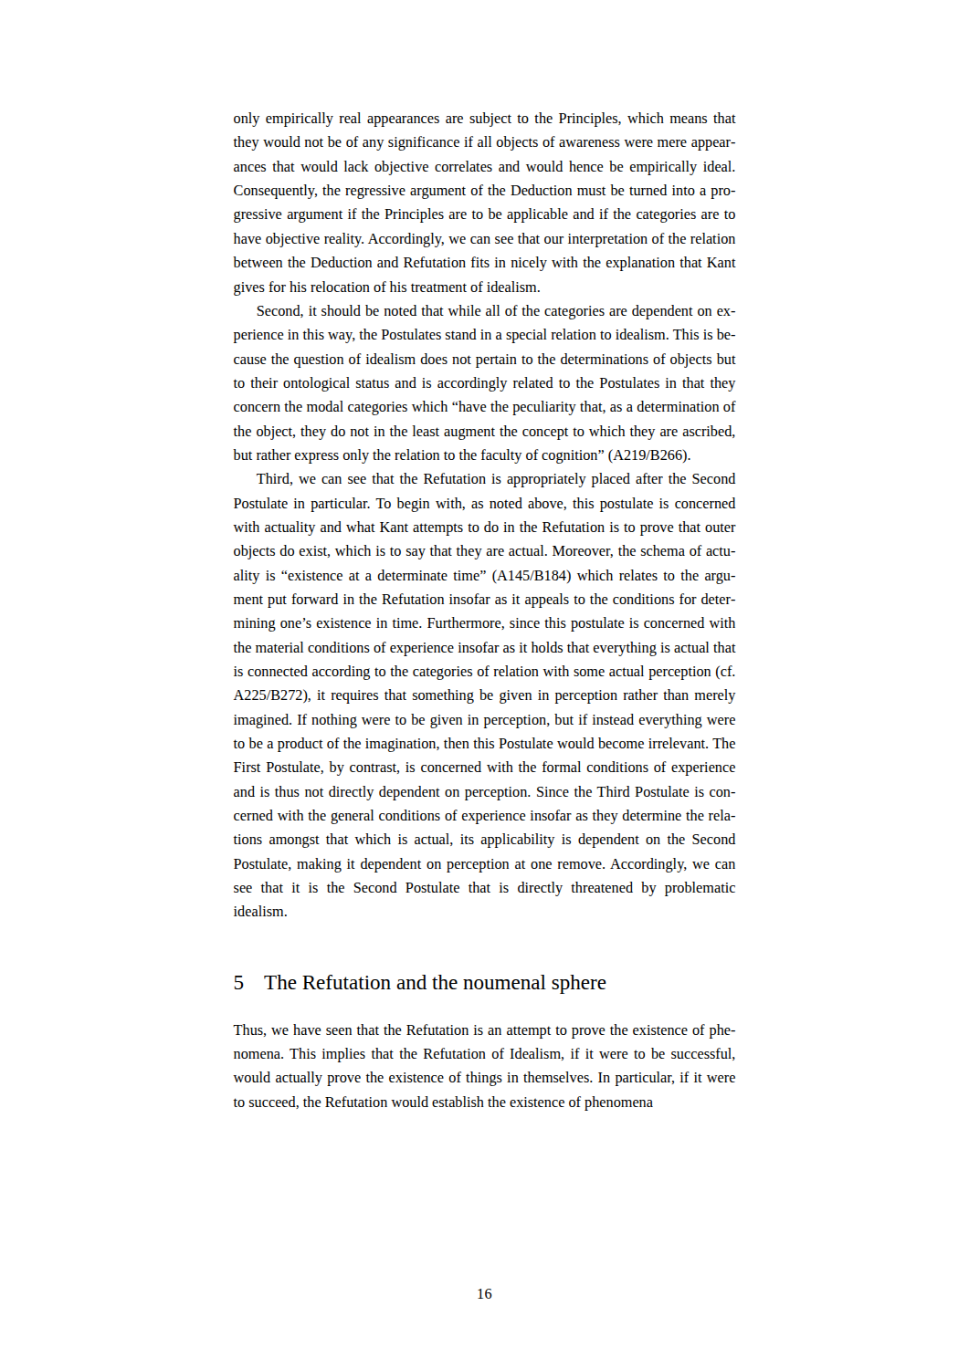only empirically real appearances are subject to the Principles, which means that they would not be of any significance if all objects of awareness were mere appearances that would lack objective correlates and would hence be empirically ideal. Consequently, the regressive argument of the Deduction must be turned into a progressive argument if the Principles are to be applicable and if the categories are to have objective reality. Accordingly, we can see that our interpretation of the relation between the Deduction and Refutation fits in nicely with the explanation that Kant gives for his relocation of his treatment of idealism.
Second, it should be noted that while all of the categories are dependent on experience in this way, the Postulates stand in a special relation to idealism. This is because the question of idealism does not pertain to the determinations of objects but to their ontological status and is accordingly related to the Postulates in that they concern the modal categories which “have the peculiarity that, as a determination of the object, they do not in the least augment the concept to which they are ascribed, but rather express only the relation to the faculty of cognition” (A219/B266).
Third, we can see that the Refutation is appropriately placed after the Second Postulate in particular. To begin with, as noted above, this postulate is concerned with actuality and what Kant attempts to do in the Refutation is to prove that outer objects do exist, which is to say that they are actual. Moreover, the schema of actuality is “existence at a determinate time” (A145/B184) which relates to the argument put forward in the Refutation insofar as it appeals to the conditions for determining one’s existence in time. Furthermore, since this postulate is concerned with the material conditions of experience insofar as it holds that everything is actual that is connected according to the categories of relation with some actual perception (cf. A225/B272), it requires that something be given in perception rather than merely imagined. If nothing were to be given in perception, but if instead everything were to be a product of the imagination, then this Postulate would become irrelevant. The First Postulate, by contrast, is concerned with the formal conditions of experience and is thus not directly dependent on perception. Since the Third Postulate is concerned with the general conditions of experience insofar as they determine the relations amongst that which is actual, its applicability is dependent on the Second Postulate, making it dependent on perception at one remove. Accordingly, we can see that it is the Second Postulate that is directly threatened by problematic idealism.
5 The Refutation and the noumenal sphere
Thus, we have seen that the Refutation is an attempt to prove the existence of phenomena. This implies that the Refutation of Idealism, if it were to be successful, would actually prove the existence of things in themselves. In particular, if it were to succeed, the Refutation would establish the existence of phenomena
16